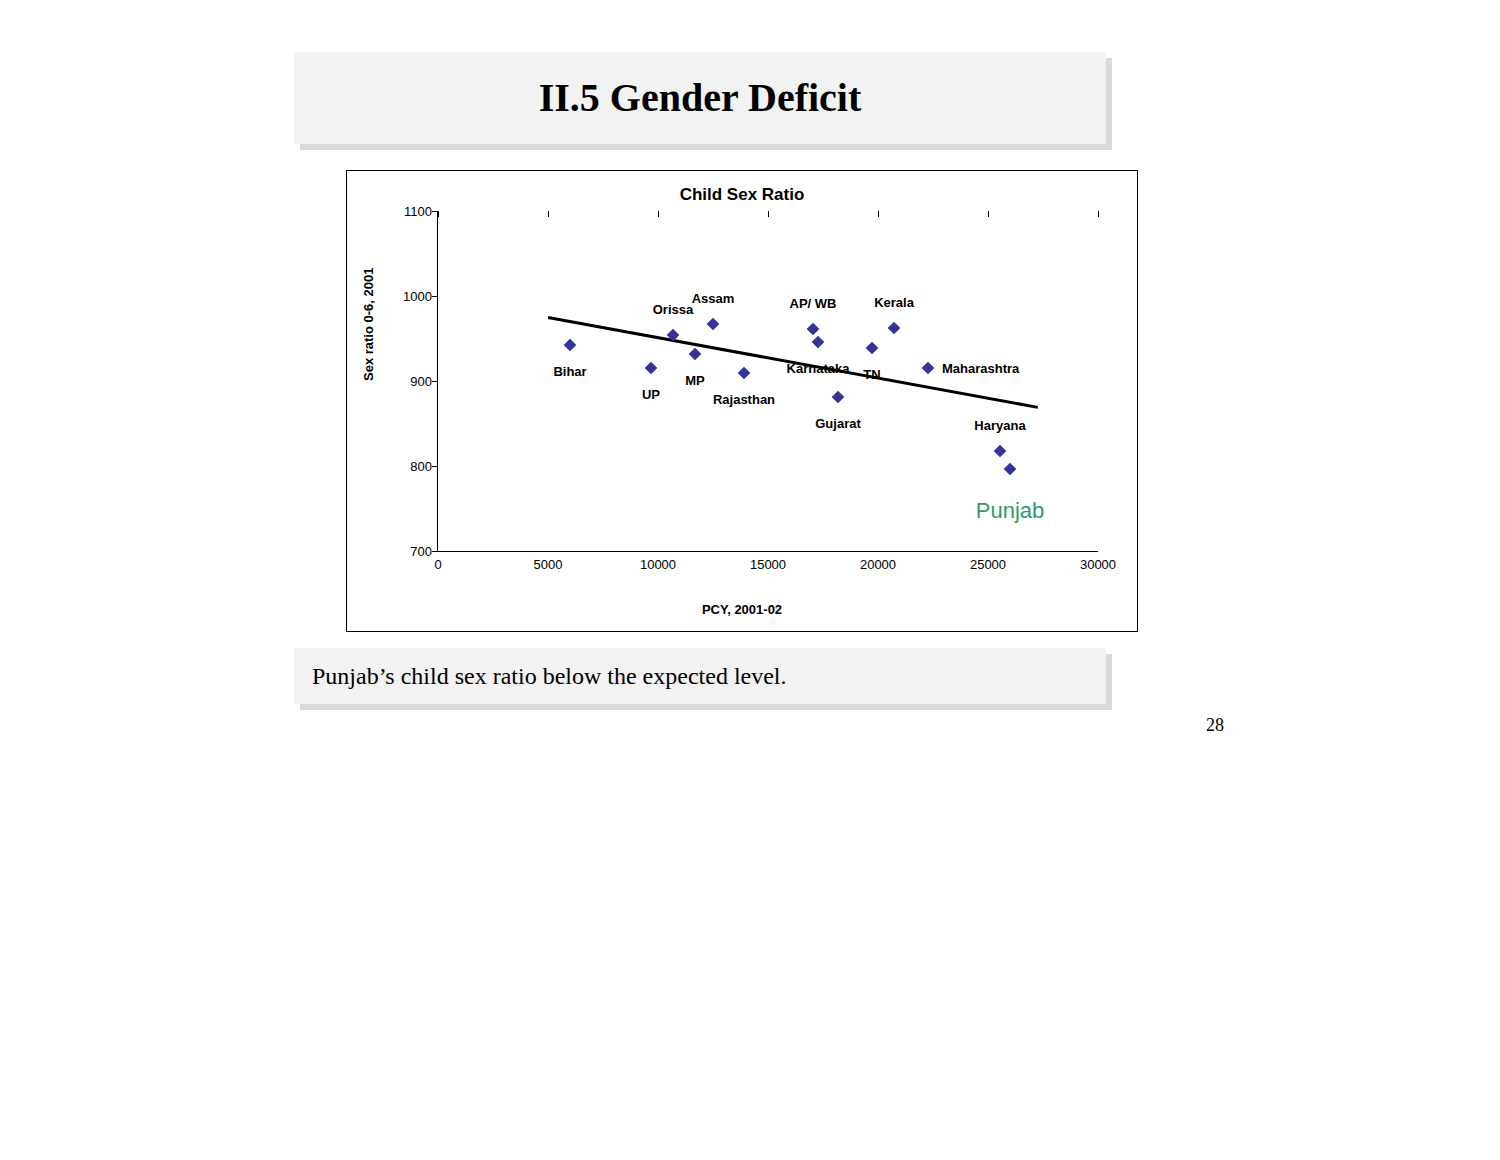II.5 Gender Deficit
Child Sex Ratio
Sex ratio 0-6, 2001
PCY, 2001-02
1100
1000
900
800
700
0
5000
10000
15000
20000
25000
30000
Bihar
UP
Orissa
MP
Assam
Rajasthan
AP/ WB
Karnataka
Gujarat
TN
Kerala
Maharashtra
Haryana
Punjab
Punjab’s child sex ratio below the expected level.
28